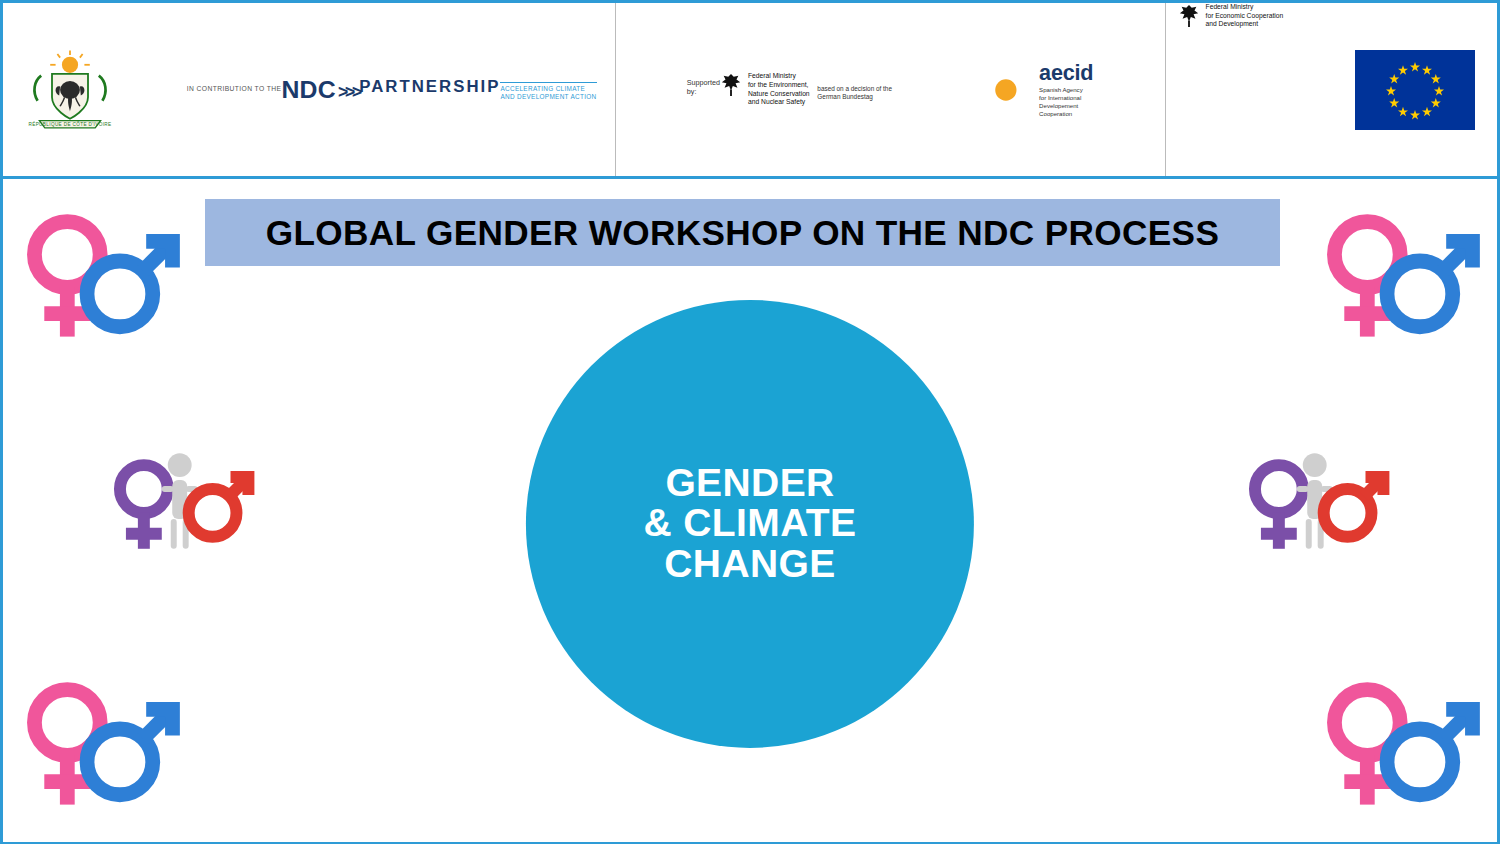RÉPUBLIQUE DE CÔTE D'IVOIRE
In contribution to the
NDC >>>
PARTNERSHIP
Accelerating climate
and development action
Supported by:
Federal Ministry
for the Environment, Nature Conservation
and Nuclear Safety
based on a decision of the German Bundestag
aecid
Spanish Agency
for International
Developement
Cooperation
Federal Ministry
for Economic Cooperation
and Development
GLOBAL GENDER WORKSHOP ON THE NDC PROCESS
Gender
& Climate
Change